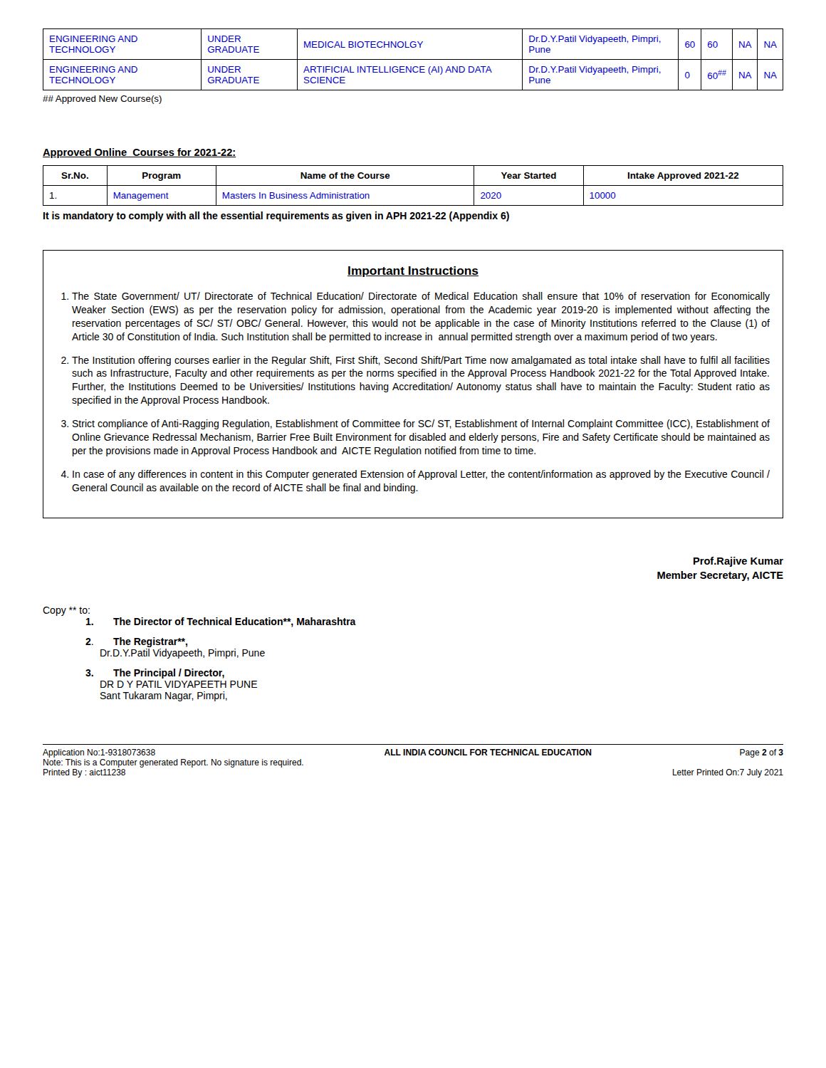| ENGINEERING AND TECHNOLOGY | UNDER GRADUATE | MEDICAL BIOTECHNOLGY | Dr.D.Y.Patil Vidyapeeth, Pimpri, Pune | 60 | 60 | NA | NA |
| ENGINEERING AND TECHNOLOGY | UNDER GRADUATE | ARTIFICIAL INTELLIGENCE (AI) AND DATA SCIENCE | Dr.D.Y.Patil Vidyapeeth, Pimpri, Pune | 0 | 60 ## | NA | NA |
## Approved New Course(s)
Approved Online Courses for 2021-22:
| Sr.No. | Program | Name of the Course | Year Started | Intake Approved 2021-22 |
| --- | --- | --- | --- | --- |
| 1. | Management | Masters In Business Administration | 2020 | 10000 |
It is mandatory to comply with all the essential requirements as given in APH 2021-22 (Appendix 6)
Important Instructions
The State Government/ UT/ Directorate of Technical Education/ Directorate of Medical Education shall ensure that 10% of reservation for Economically Weaker Section (EWS) as per the reservation policy for admission, operational from the Academic year 2019-20 is implemented without affecting the reservation percentages of SC/ ST/ OBC/ General. However, this would not be applicable in the case of Minority Institutions referred to the Clause (1) of Article 30 of Constitution of India. Such Institution shall be permitted to increase in annual permitted strength over a maximum period of two years.
The Institution offering courses earlier in the Regular Shift, First Shift, Second Shift/Part Time now amalgamated as total intake shall have to fulfil all facilities such as Infrastructure, Faculty and other requirements as per the norms specified in the Approval Process Handbook 2021-22 for the Total Approved Intake. Further, the Institutions Deemed to be Universities/ Institutions having Accreditation/ Autonomy status shall have to maintain the Faculty: Student ratio as specified in the Approval Process Handbook.
Strict compliance of Anti-Ragging Regulation, Establishment of Committee for SC/ ST, Establishment of Internal Complaint Committee (ICC), Establishment of Online Grievance Redressal Mechanism, Barrier Free Built Environment for disabled and elderly persons, Fire and Safety Certificate should be maintained as per the provisions made in Approval Process Handbook and AICTE Regulation notified from time to time.
In case of any differences in content in this Computer generated Extension of Approval Letter, the content/information as approved by the Executive Council / General Council as available on the record of AICTE shall be final and binding.
Prof.Rajive Kumar
Member Secretary, AICTE
Copy ** to:
1. The Director of Technical Education**, Maharashtra
2. The Registrar**,
Dr.D.Y.Patil Vidyapeeth, Pimpri, Pune
3. The Principal / Director,
DR D Y PATIL VIDYAPEETH PUNE
Sant Tukaram Nagar, Pimpri,
Application No:1-9318073638
Note: This is a Computer generated Report. No signature is required.
Printed By : aict11238
ALL INDIA COUNCIL FOR TECHNICAL EDUCATION
Page 2 of 3
Letter Printed On:7 July 2021